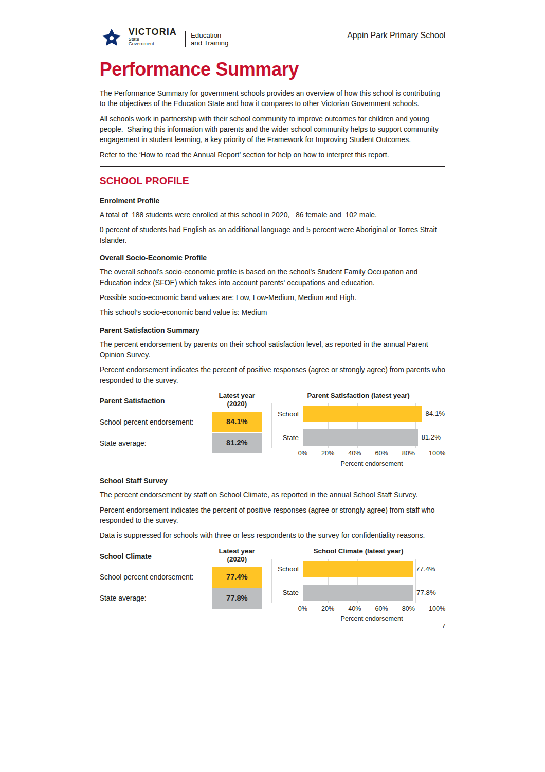VICTORIA State
Government
Education
and Training
Appin Park Primary School
Performance Summary
The Performance Summary for government schools provides an overview of how this school is contributing to the objectives of the Education State and how it compares to other Victorian Government schools.
All schools work in partnership with their school community to improve outcomes for children and young people. Sharing this information with parents and the wider school community helps to support community engagement in student learning, a key priority of the Framework for Improving Student Outcomes.
Refer to the ‘How to read the Annual Report’ section for help on how to interpret this report.
SCHOOL PROFILE
Enrolment Profile
A total of 188 students were enrolled at this school in 2020, 86 female and 102 male.
0 percent of students had English as an additional language and 5 percent were Aboriginal or Torres Strait Islander.
Overall Socio-Economic Profile
The overall school’s socio-economic profile is based on the school's Student Family Occupation and Education index (SFOE) which takes into account parents' occupations and education.
Possible socio-economic band values are: Low, Low-Medium, Medium and High.
This school’s socio-economic band value is: Medium
Parent Satisfaction Summary
The percent endorsement by parents on their school satisfaction level, as reported in the annual Parent Opinion Survey.
Percent endorsement indicates the percent of positive responses (agree or strongly agree) from parents who responded to the survey.
| Parent Satisfaction | Latest year (2020) |
| School percent endorsement: | 84.1% |
| State average: | 81.2% |
Parent Satisfaction (latest year)
School
84.1%
State
81.2%
0% 20% 40% 60% 80% 100%
Percent endorsement
School Staff Survey
The percent endorsement by staff on School Climate, as reported in the annual School Staff Survey.
Percent endorsement indicates the percent of positive responses (agree or strongly agree) from staff who responded to the survey.
Data is suppressed for schools with three or less respondents to the survey for confidentiality reasons.
| School Climate | Latest year (2020) |
| School percent endorsement: | 77.4% |
| State average: | 77.8% |
School Climate (latest year)
School
77.4%
State
77.8%
0% 20% 40% 60% 80% 100%
Percent endorsement
7